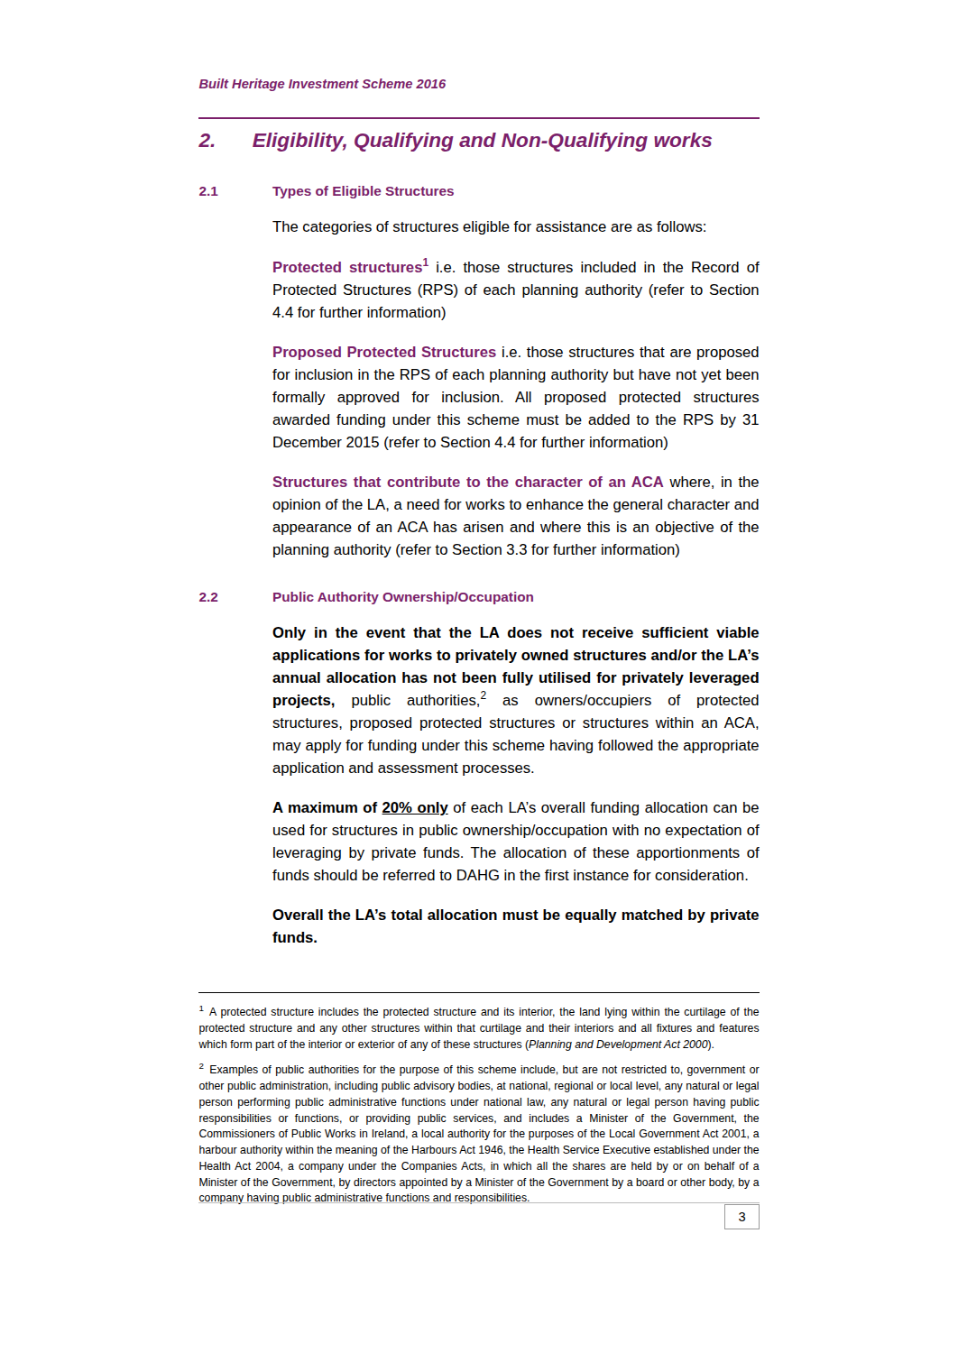Built Heritage Investment Scheme 2016
2. Eligibility, Qualifying and Non-Qualifying works
2.1 Types of Eligible Structures
The categories of structures eligible for assistance are as follows:
Protected structures1 i.e. those structures included in the Record of Protected Structures (RPS) of each planning authority (refer to Section 4.4 for further information)
Proposed Protected Structures i.e. those structures that are proposed for inclusion in the RPS of each planning authority but have not yet been formally approved for inclusion. All proposed protected structures awarded funding under this scheme must be added to the RPS by 31 December 2015 (refer to Section 4.4 for further information)
Structures that contribute to the character of an ACA where, in the opinion of the LA, a need for works to enhance the general character and appearance of an ACA has arisen and where this is an objective of the planning authority (refer to Section 3.3 for further information)
2.2 Public Authority Ownership/Occupation
Only in the event that the LA does not receive sufficient viable applications for works to privately owned structures and/or the LA’s annual allocation has not been fully utilised for privately leveraged projects, public authorities,2 as owners/occupiers of protected structures, proposed protected structures or structures within an ACA, may apply for funding under this scheme having followed the appropriate application and assessment processes.
A maximum of 20% only of each LA’s overall funding allocation can be used for structures in public ownership/occupation with no expectation of leveraging by private funds. The allocation of these apportionments of funds should be referred to DAHG in the first instance for consideration.
Overall the LA’s total allocation must be equally matched by private funds.
1 A protected structure includes the protected structure and its interior, the land lying within the curtilage of the protected structure and any other structures within that curtilage and their interiors and all fixtures and features which form part of the interior or exterior of any of these structures (Planning and Development Act 2000).
2 Examples of public authorities for the purpose of this scheme include, but are not restricted to, government or other public administration, including public advisory bodies, at national, regional or local level, any natural or legal person performing public administrative functions under national law, any natural or legal person having public responsibilities or functions, or providing public services, and includes a Minister of the Government, the Commissioners of Public Works in Ireland, a local authority for the purposes of the Local Government Act 2001, a harbour authority within the meaning of the Harbours Act 1946, the Health Service Executive established under the Health Act 2004, a company under the Companies Acts, in which all the shares are held by or on behalf of a Minister of the Government, by directors appointed by a Minister of the Government by a board or other body, by a company having public administrative functions and responsibilities.
3